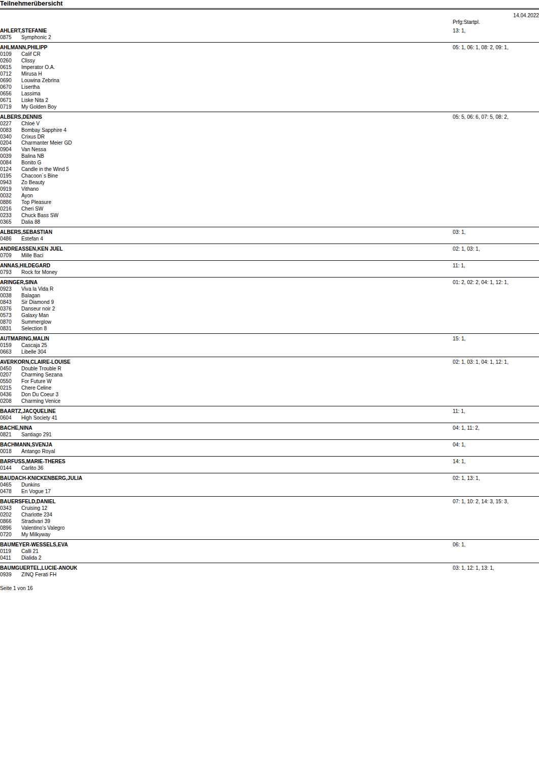Teilnehmerübersicht
14.04.2022
| | | Prfg:Startpl. |
| AHLERT,STEFANIE | 13: 1, |
| 0875 | Symphonic 2 | |
| AHLMANN,PHILIPP | 05: 1, 06: 1, 08: 2, 09: 1, |
| 0109 | Calif CR | |
| 0260 | Clissy | |
| 0615 | Imperator O.A. | |
| 0712 | Mirusa H | |
| 0690 | Louwina Zebrina | |
| 0670 | Lisertha | |
| 0656 | Lassima | |
| 0671 | Liske Nita 2 | |
| 0719 | My Golden Boy | |
| ALBERS,DENNIS | 05: 5, 06: 6, 07: 5, 08: 2, |
| 0227 | Chloé V | |
| 0083 | Bombay Sapphire 4 | |
| 0340 | Crixus DR | |
| 0204 | Charmanter Meier GD | |
| 0904 | Van Nessa | |
| 0039 | Balina NB | |
| 0084 | Bonito G | |
| 0124 | Candle in the Wind 5 | |
| 0195 | Chacoon´s Bine | |
| 0943 | Zo Beauty | |
| 0919 | Vithano | |
| 0032 | Ayon | |
| 0886 | Top Pleasure | |
| 0216 | Cheri SW | |
| 0233 | Chuck Bass SW | |
| 0365 | Dalia 88 | |
| ALBERS,SEBASTIAN | 03: 1, |
| 0486 | Estefan 4 | |
| ANDREASSEN,KEN JUEL | 02: 1, 03: 1, |
| 0709 | Mille Baci | |
| ANNAS,HILDEGARD | 11: 1, |
| 0793 | Rock for Money | |
| ARINGER,SINA | 01: 2, 02: 2, 04: 1, 12: 1, |
| 0923 | Viva la Vida R | |
| 0038 | Balagan | |
| 0843 | Sir Diamond 9 | |
| 0376 | Danseur noir 2 | |
| 0573 | Galaxy Man | |
| 0870 | Summerglow | |
| 0831 | Selection 8 | |
| AUTMARING,MALIN | 15: 1, |
| 0159 | Cascaja 25 | |
| 0663 | Libelle 304 | |
| AVERKORN,CLAIRE-LOUISE | 02: 1, 03: 1, 04: 1, 12: 1, |
| 0450 | Double Trouble R | |
| 0207 | Charming Sezana | |
| 0550 | For Future W | |
| 0215 | Chere Celine | |
| 0436 | Don Du Coeur 3 | |
| 0208 | Charming Venice | |
| BAARTZ,JACQUELINE | 11: 1, |
| 0604 | High Society 41 | |
| BACHE,NINA | 04: 1, 11: 2, |
| 0821 | Santiago 291 | |
| BACHMANN,SVENJA | 04: 1, |
| 0018 | Antango Royal | |
| BARFUSS,MARIE-THERES | 14: 1, |
| 0144 | Carlito 36 | |
| BAUDACH-KNICKENBERG,JULIA | 02: 1, 13: 1, |
| 0465 | Dunkins | |
| 0478 | En Vogue 17 | |
| BAUERSFELD,DANIEL | 07: 1, 10: 2, 14: 3, 15: 3, |
| 0343 | Cruising 12 | |
| 0202 | Charlotte 234 | |
| 0866 | Stradivari 39 | |
| 0896 | Valentino's Valegro | |
| 0720 | My Milkyway | |
| BAUMEYER-WESSELS,EVA | 06: 1, |
| 0119 | Calli 21 | |
| 0411 | Dialida 2 | |
| BAUMGUERTEL,LUCIE-ANOUK | 03: 1, 12: 1, 13: 1, |
| 0939 | ZINQ Ferati FH | |
Seite 1 von 16